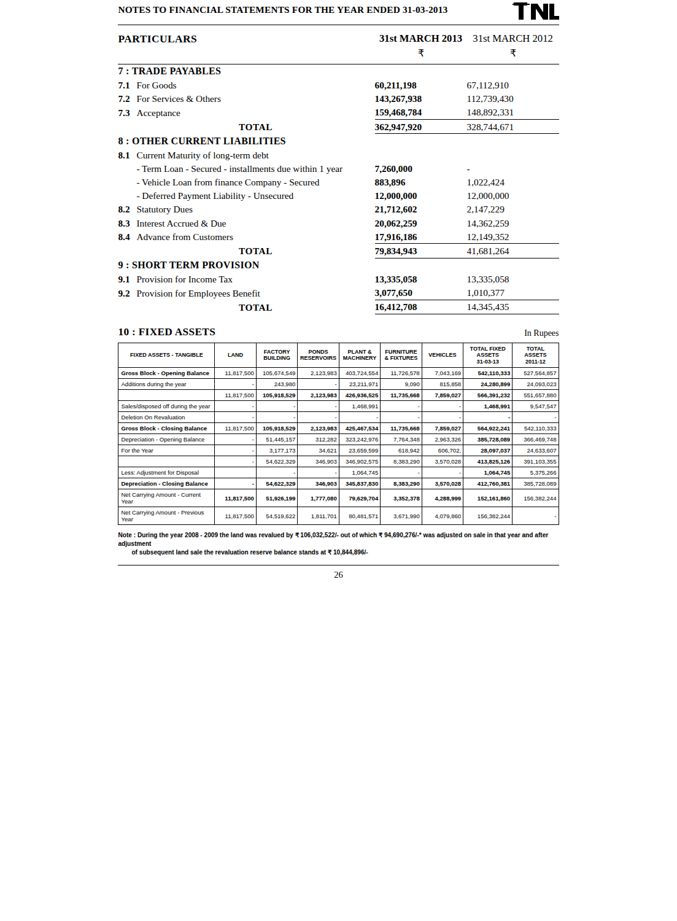Notes to Financial Statements for the Year Ended 31-03-2013
| PARTICULARS | 31st MARCH 2013 | 31st MARCH 2012 |
| | ₹ | ₹ |
| 7 : TRADE PAYABLES |
| 7.1 | For Goods | 60,211,198 | 67,112,910 |
| 7.2 | For Services & Others | 143,267,938 | 112,739,430 |
| 7.3 | Acceptance | 159,468,784 | 148,892,331 |
| | TOTAL | 362,947,920 | 328,744,671 |
| 8 : OTHER CURRENT LIABILITIES |
| 8.1 | Current Maturity of long-term debt | | |
| | - Term Loan - Secured - installments due within 1 year | 7,260,000 | - |
| | - Vehicle Loan from finance Company - Secured | 883,896 | 1,022,424 |
| | - Deferred Payment Liability - Unsecured | 12,000,000 | 12,000,000 |
| 8.2 | Statutory Dues | 21,712,602 | 2,147,229 |
| 8.3 | Interest Accrued & Due | 20,062,259 | 14,362,259 |
| 8.4 | Advance from Customers | 17,916,186 | 12,149,352 |
| | TOTAL | 79,834,943 | 41,681,264 |
| 9 : SHORT TERM PROVISION |
| 9.1 | Provision for Income Tax | 13,335,058 | 13,335,058 |
| 9.2 | Provision for Employees Benefit | 3,077,650 | 1,010,377 |
| | TOTAL | 16,412,708 | 14,345,435 |
10 : FIXED ASSETS In Rupees
| FIXED ASSETS - TANGIBLE | LAND | FACTORY BUILDING | PONDS RESERVOIRS | PLANT & MACHINERY | FURNITURE & FIXTURES | VEHICLES | TOTAL FIXED ASSETS 31-03-13 | TOTAL ASSETS 2011-12 |
| --- | --- | --- | --- | --- | --- | --- | --- | --- |
| Gross Block - Opening Balance | 11,817,500 | 105,674,549 | 2,123,983 | 403,724,554 | 11,726,578 | 7,043,169 | 542,110,333 | 527,564,857 |
| Additions during the year | - | 243,980 | - | 23,211,971 | 9,090 | 815,858 | 24,280,899 | 24,093,023 |
| | 11,817,500 | 105,918,529 | 2,123,983 | 426,936,525 | 11,735,668 | 7,859,027 | 566,391,232 | 551,657,880 |
| Sales/disposed off during the year | - | - | - | 1,468,991 | - | - | 1,468,991 | 9,547,547 |
| Deletion On Revaluation | - | - | - | - | - | - | - | - |
| Gross Block - Closing Balance | 11,817,500 | 105,918,529 | 2,123,983 | 425,467,534 | 11,735,668 | 7,859,027 | 564,922,241 | 542,110,333 |
| Depreciation - Opening Balance | - | 51,445,157 | 312,282 | 323,242,976 | 7,764,348 | 2,963,326 | 385,728,089 | 366,469,748 |
| For the Year | - | 3,177,173 | 34,621 | 23,659,599 | 618,942 | 606,702, | 28,097,037 | 24,633,607 |
| | - | 54,622,329 | 346,903 | 346,902,575 | 8,383,290 | 3,570,028 | 413,825,126 | 391,103,355 |
| Less: Adjustment for Disposal | | - | - | 1,064,745 | - | - | 1,064,745 | 5,375,266 |
| Depreciation - Closing Balance | - | 54,622,329 | 346,903 | 345,837,830 | 8,383,290 | 3,570,028 | 412,760,381 | 385,728,089 |
| Net Carrying Amount - Current Year | 11,817,500 | 51,926,199 | 1,777,080 | 79,629,704 | 3,352,378 | 4,288,999 | 152,161,860 | 156,382,244 |
| Net Carrying Amount - Previous Year | 11,817,500 | 54,519,622 | 1,811,701 | 80,481,571 | 3,671,990 | 4,079,860 | 156,382,244 | - |
Note : During the year 2008 - 2009 the land was revalued by ₹ 106,032,522/- out of which ₹ 94,690,276/-* was adjusted on sale in that year and after adjustment of subsequent land sale the revaluation reserve balance stands at ₹ 10,844,896/-
26